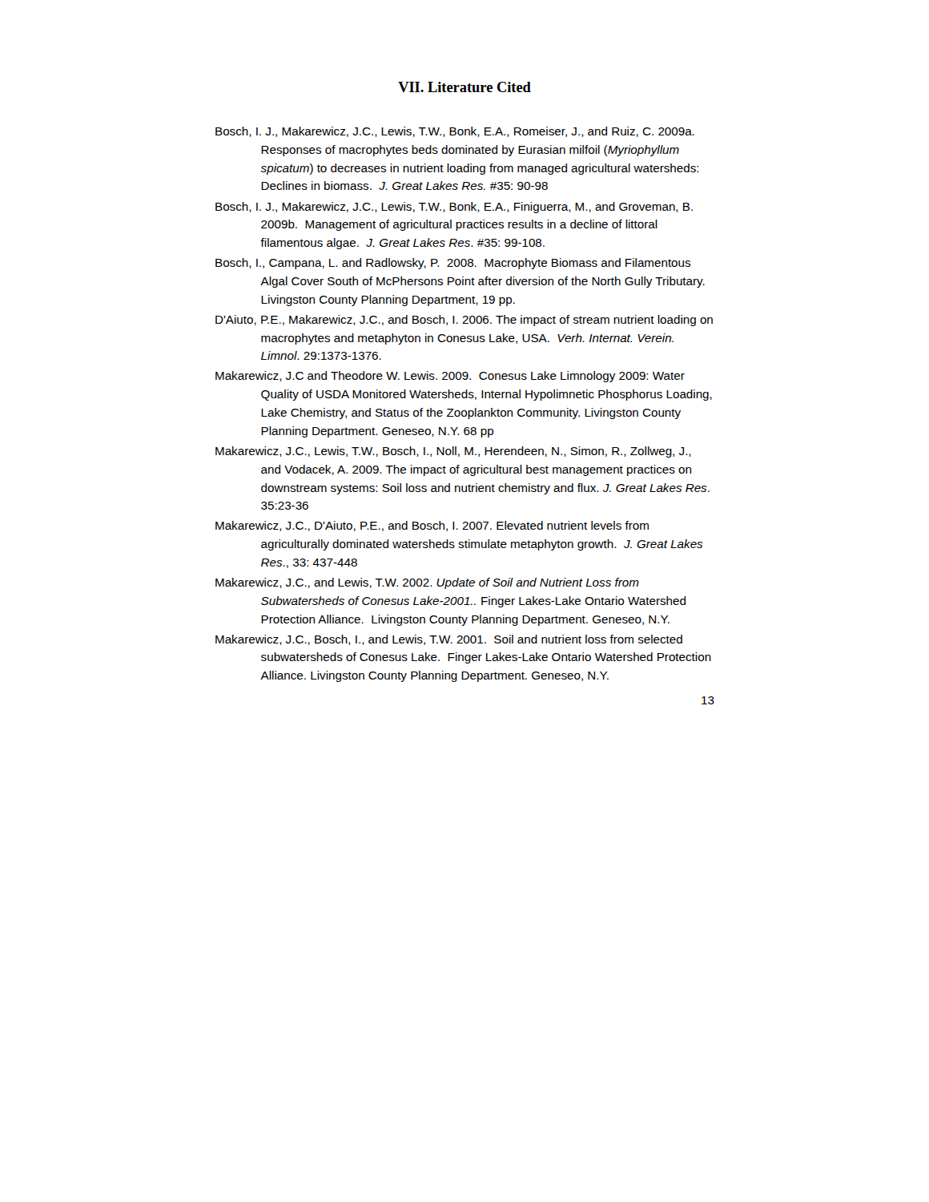VII. Literature Cited
Bosch, I. J., Makarewicz, J.C., Lewis, T.W., Bonk, E.A., Romeiser, J., and Ruiz, C. 2009a. Responses of macrophytes beds dominated by Eurasian milfoil (Myriophyllum spicatum) to decreases in nutrient loading from managed agricultural watersheds: Declines in biomass. J. Great Lakes Res. #35: 90-98
Bosch, I. J., Makarewicz, J.C., Lewis, T.W., Bonk, E.A., Finiguerra, M., and Groveman, B. 2009b. Management of agricultural practices results in a decline of littoral filamentous algae. J. Great Lakes Res. #35: 99-108.
Bosch, I., Campana, L. and Radlowsky, P. 2008. Macrophyte Biomass and Filamentous Algal Cover South of McPhersons Point after diversion of the North Gully Tributary. Livingston County Planning Department, 19 pp.
D'Aiuto, P.E., Makarewicz, J.C., and Bosch, I. 2006. The impact of stream nutrient loading on macrophytes and metaphyton in Conesus Lake, USA. Verh. Internat. Verein. Limnol. 29:1373-1376.
Makarewicz, J.C and Theodore W. Lewis. 2009. Conesus Lake Limnology 2009: Water Quality of USDA Monitored Watersheds, Internal Hypolimnetic Phosphorus Loading, Lake Chemistry, and Status of the Zooplankton Community. Livingston County Planning Department. Geneseo, N.Y. 68 pp
Makarewicz, J.C., Lewis, T.W., Bosch, I., Noll, M., Herendeen, N., Simon, R., Zollweg, J., and Vodacek, A. 2009. The impact of agricultural best management practices on downstream systems: Soil loss and nutrient chemistry and flux. J. Great Lakes Res. 35:23-36
Makarewicz, J.C., D'Aiuto, P.E., and Bosch, I. 2007. Elevated nutrient levels from agriculturally dominated watersheds stimulate metaphyton growth. J. Great Lakes Res., 33: 437-448
Makarewicz, J.C., and Lewis, T.W. 2002. Update of Soil and Nutrient Loss from Subwatersheds of Conesus Lake-2001.. Finger Lakes-Lake Ontario Watershed Protection Alliance. Livingston County Planning Department. Geneseo, N.Y.
Makarewicz, J.C., Bosch, I., and Lewis, T.W. 2001. Soil and nutrient loss from selected subwatersheds of Conesus Lake. Finger Lakes-Lake Ontario Watershed Protection Alliance. Livingston County Planning Department. Geneseo, N.Y.
13